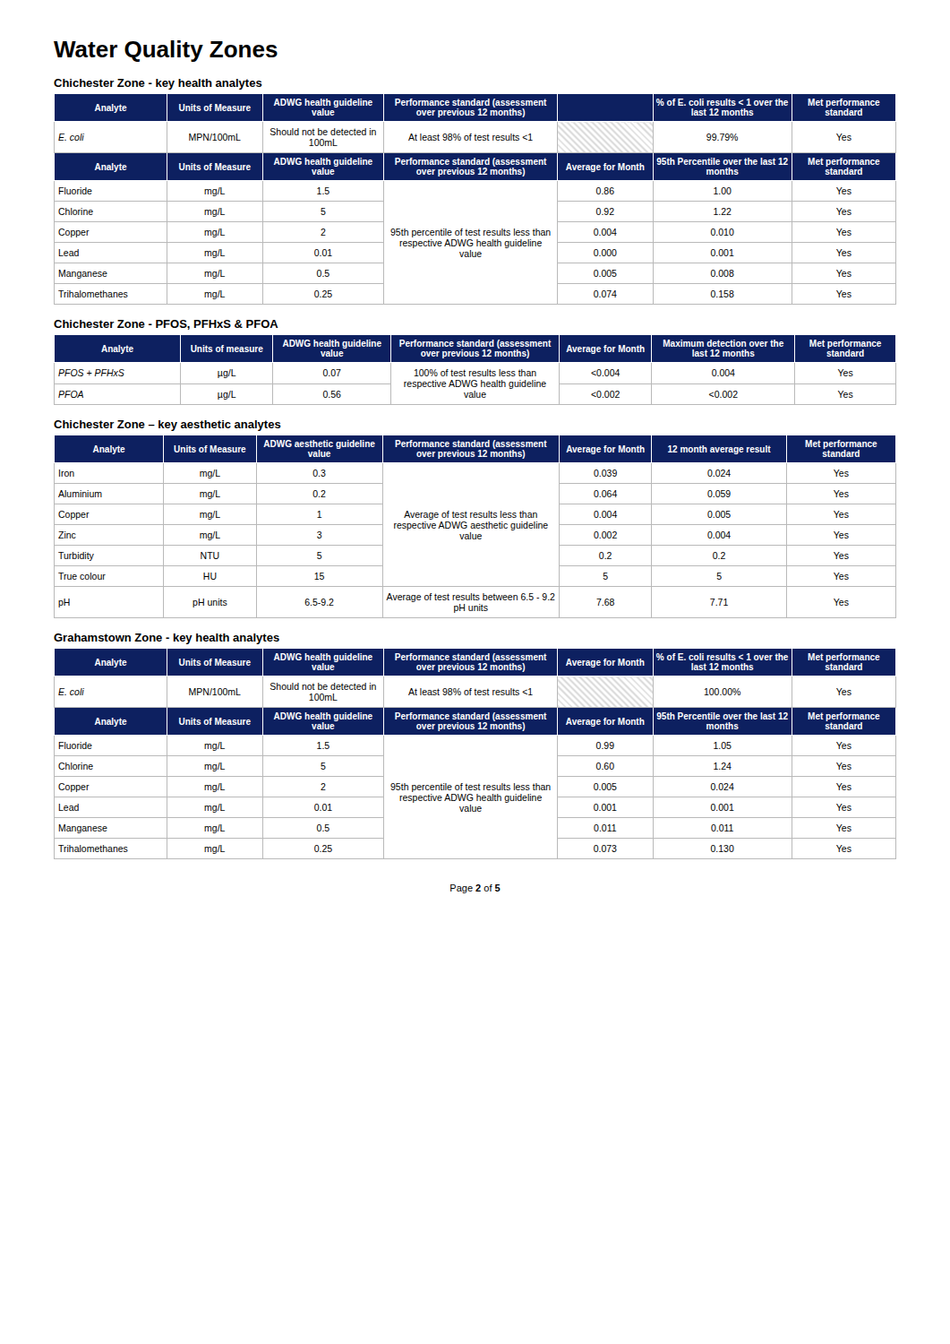Water Quality Zones
Chichester Zone - key health analytes
| Analyte | Units of Measure | ADWG health guideline value | Performance standard (assessment over previous 12 months) | | % of E. coli results < 1 over the last 12 months | Met performance standard |
| --- | --- | --- | --- | --- | --- | --- |
| E. coli | MPN/100mL | Should not be detected in 100mL | At least 98% of test results <1 | | 99.79% | Yes |
| Analyte | Units of Measure | ADWG health guideline value | Performance standard (assessment over previous 12 months) | Average for Month | 95th Percentile over the last 12 months | Met performance standard |
| Fluoride | mg/L | 1.5 | 95th percentile of test results less than respective ADWG health guideline value | 0.86 | 1.00 | Yes |
| Chlorine | mg/L | 5 | 0.92 | 1.22 | Yes |
| Copper | mg/L | 2 | 0.004 | 0.010 | Yes |
| Lead | mg/L | 0.01 | 0.000 | 0.001 | Yes |
| Manganese | mg/L | 0.5 | 0.005 | 0.008 | Yes |
| Trihalomethanes | mg/L | 0.25 | 0.074 | 0.158 | Yes |
Chichester Zone - PFOS, PFHxS & PFOA
| Analyte | Units of measure | ADWG health guideline value | Performance standard (assessment over previous 12 months) | Average for Month | Maximum detection over the last 12 months | Met performance standard |
| --- | --- | --- | --- | --- | --- | --- |
| PFOS + PFHxS | µg/L | 0.07 | 100% of test results less than respective ADWG health guideline value | <0.004 | 0.004 | Yes |
| PFOA | µg/L | 0.56 | <0.002 | <0.002 | Yes |
Chichester Zone – key aesthetic analytes
| Analyte | Units of Measure | ADWG aesthetic guideline value | Performance standard (assessment over previous 12 months) | Average for Month | 12 month average result | Met performance standard |
| --- | --- | --- | --- | --- | --- | --- |
| Iron | mg/L | 0.3 | Average of test results less than respective ADWG aesthetic guideline value | 0.039 | 0.024 | Yes |
| Aluminium | mg/L | 0.2 | 0.064 | 0.059 | Yes |
| Copper | mg/L | 1 | 0.004 | 0.005 | Yes |
| Zinc | mg/L | 3 | 0.002 | 0.004 | Yes |
| Turbidity | NTU | 5 | 0.2 | 0.2 | Yes |
| True colour | HU | 15 | 5 | 5 | Yes |
| pH | pH units | 6.5-9.2 | Average of test results between 6.5 - 9.2 pH units | 7.68 | 7.71 | Yes |
Grahamstown Zone - key health analytes
| Analyte | Units of Measure | ADWG health guideline value | Performance standard (assessment over previous 12 months) | Average for Month | % of E. coli results < 1 over the last 12 months | Met performance standard |
| --- | --- | --- | --- | --- | --- | --- |
| E. coli | MPN/100mL | Should not be detected in 100mL | At least 98% of test results <1 | | 100.00% | Yes |
| Analyte | Units of Measure | ADWG health guideline value | Performance standard (assessment over previous 12 months) | Average for Month | 95th Percentile over the last 12 months | Met performance standard |
| Fluoride | mg/L | 1.5 | 95th percentile of test results less than respective ADWG health guideline value | 0.99 | 1.05 | Yes |
| Chlorine | mg/L | 5 | 0.60 | 1.24 | Yes |
| Copper | mg/L | 2 | 0.005 | 0.024 | Yes |
| Lead | mg/L | 0.01 | 0.001 | 0.001 | Yes |
| Manganese | mg/L | 0.5 | 0.011 | 0.011 | Yes |
| Trihalomethanes | mg/L | 0.25 | 0.073 | 0.130 | Yes |
Page 2 of 5